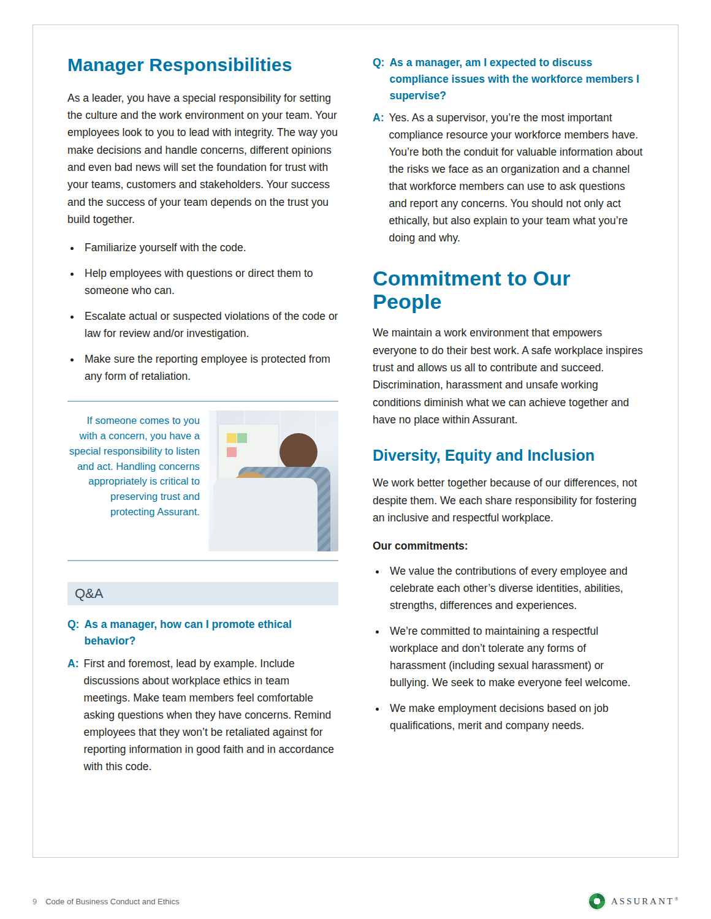Manager Responsibilities
As a leader, you have a special responsibility for setting the culture and the work environment on your team. Your employees look to you to lead with integrity. The way you make decisions and handle concerns, different opinions and even bad news will set the foundation for trust with your teams, customers and stakeholders. Your success and the success of your team depends on the trust you build together.
Familiarize yourself with the code.
Help employees with questions or direct them to someone who can.
Escalate actual or suspected violations of the code or law for review and/or investigation.
Make sure the reporting employee is protected from any form of retaliation.
If someone comes to you with a concern, you have a special responsibility to listen and act. Handling concerns appropriately is critical to preserving trust and protecting Assurant.
Q&A
Q: As a manager, how can I promote ethical behavior?
A: First and foremost, lead by example. Include discussions about workplace ethics in team meetings. Make team members feel comfortable asking questions when they have concerns. Remind employees that they won’t be retaliated against for reporting information in good faith and in accordance with this code.
Q: As a manager, am I expected to discuss compliance issues with the workforce members I supervise?
A: Yes. As a supervisor, you’re the most important compliance resource your workforce members have. You’re both the conduit for valuable information about the risks we face as an organization and a channel that workforce members can use to ask questions and report any concerns. You should not only act ethically, but also explain to your team what you’re doing and why.
Commitment to Our People
We maintain a work environment that empowers everyone to do their best work. A safe workplace inspires trust and allows us all to contribute and succeed. Discrimination, harassment and unsafe working conditions diminish what we can achieve together and have no place within Assurant.
Diversity, Equity and Inclusion
We work better together because of our differences, not despite them. We each share responsibility for fostering an inclusive and respectful workplace.
Our commitments:
We value the contributions of every employee and celebrate each other’s diverse identities, abilities, strengths, differences and experiences.
We’re committed to maintaining a respectful workplace and don’t tolerate any forms of harassment (including sexual harassment) or bullying. We seek to make everyone feel welcome.
We make employment decisions based on job qualifications, merit and company needs.
9 Code of Business Conduct and Ethics
ASSURANT®